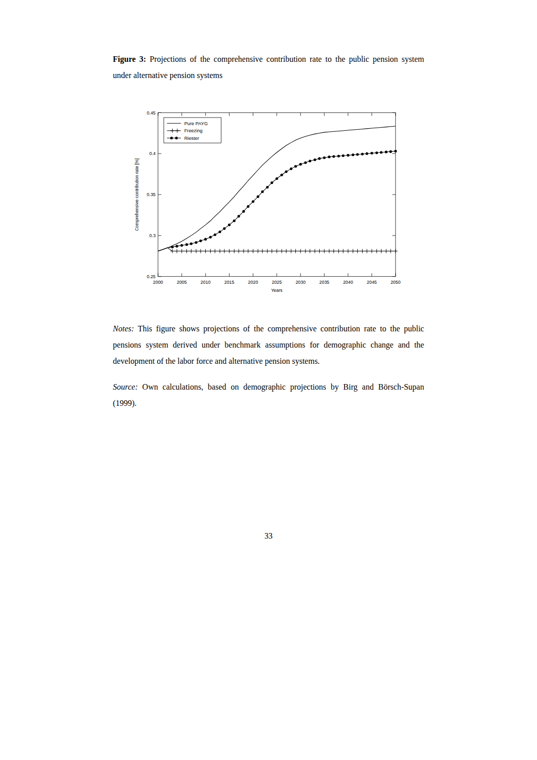Figure 3: Projections of the comprehensive contribution rate to the public pension system under alternative pension systems
0.45 0.4 0.35 0.3 0.25 2000 2005 2010 2015 2020 2025 2030 2035 2040 2045 2050 Years Comprehensive contribution rate [%] Pure PAYG Freezing Riester
Notes: This figure shows projections of the comprehensive contribution rate to the public pensions system derived under benchmark assumptions for demographic change and the development of the labor force and alternative pension systems.
Source: Own calculations, based on demographic projections by Birg and Börsch-Supan (1999).
33